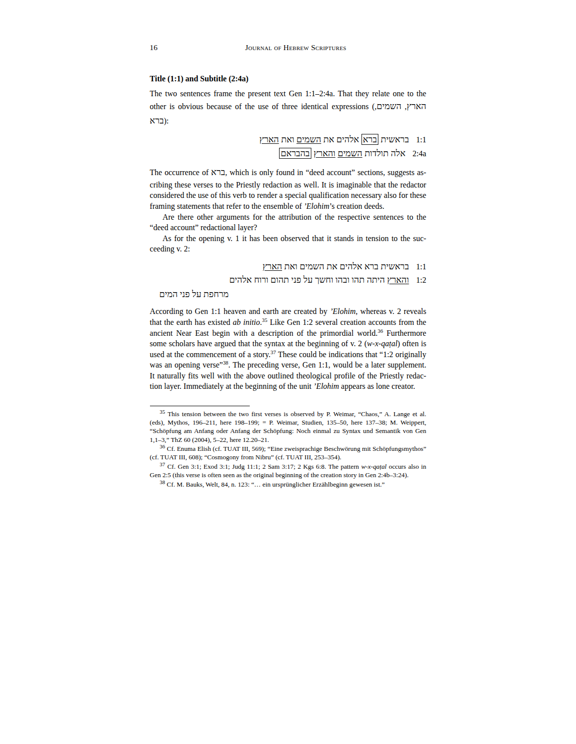16 Journal of Hebrew Scriptures
Title (1:1) and Subtitle (2:4a)
The two sentences frame the present text Gen 1:1–2:4a. That they relate one to the other is obvious because of the use of three identical expressions (הארץ, השמים, ברא):
בראשית ברא אלהים את השמים ואת הארץ 1:1
אלה תולדות השמים והארץ בהבראם 2:4a
The occurrence of ברא, which is only found in “deed account” sections, suggests ascribing these verses to the Priestly redaction as well. It is imaginable that the redactor considered the use of this verb to render a special qualification necessary also for these framing statements that refer to the ensemble of ʼElohim’s creation deeds.
Are there other arguments for the attribution of the respective sentences to the “deed account” redactional layer?
As for the opening v. 1 it has been observed that it stands in tension to the succeeding v. 2:
בראשית ברא אלהים את השמים ואת הארץ 1:1
והארץ היתה תהו ובהו וחשך על פני תהום ורוח אלהים 1:2
מרחפת על פני המים
According to Gen 1:1 heaven and earth are created by ʼElohim, whereas v. 2 reveals that the earth has existed ab initio.35 Like Gen 1:2 several creation accounts from the ancient Near East begin with a description of the primordial world.36 Furthermore some scholars have argued that the syntax at the beginning of v. 2 (w-x-qaṭal) often is used at the commencement of a story.37 These could be indications that “1:2 originally was an opening verse”38. The preceding verse, Gen 1:1, would be a later supplement. It naturally fits well with the above outlined theological profile of the Priestly redaction layer. Immediately at the beginning of the unit ʼElohim appears as lone creator.
35 This tension between the two first verses is observed by P. Weimar, “Chaos,” A. Lange et al. (eds), Mythos, 196–211, here 198–199; = P. Weimar, Studien, 135–50, here 137–38; M. Weippert, “Schöpfung am Anfang oder Anfang der Schöpfung: Noch einmal zu Syntax und Semantik von Gen 1,1–3,” ThZ 60 (2004), 5–22, here 12.20–21.
36 Cf. Enuma Elish (cf. TUAT III, 569); “Eine zweisprachige Beschwörung mit Schöpfungsmythos” (cf. TUAT III, 608); “Cosmogony from Nibru” (cf. TUAT III, 253–354).
37 Cf. Gen 3:1; Exod 3:1; Judg 11:1; 2 Sam 3:17; 2 Kgs 6:8. The pattern w-x-qaṭal occurs also in Gen 2:5 (this verse is often seen as the original beginning of the creation story in Gen 2:4b–3:24).
38 Cf. M. Bauks, Welt, 84, n. 123: “… ein ursprünglicher Erzählbeginn gewesen ist.”